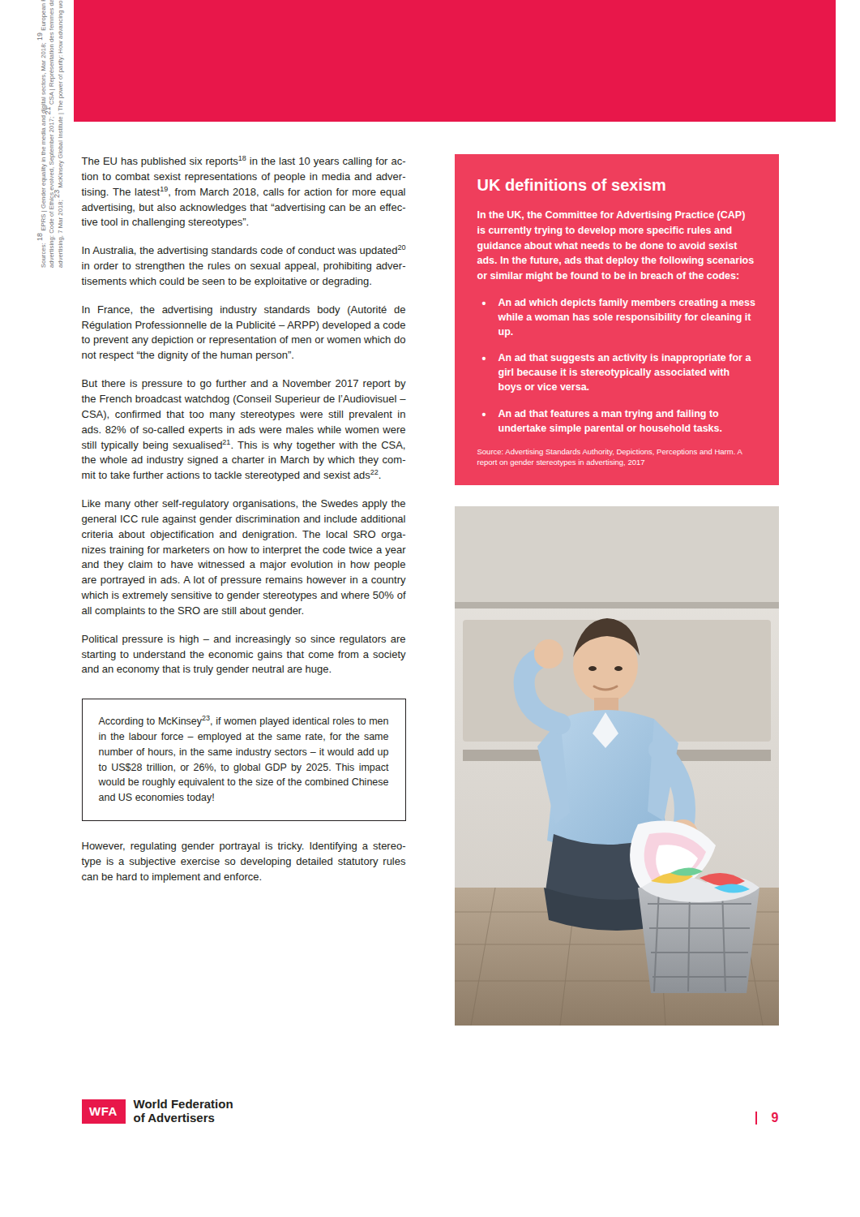Sources: 18 EPRS | Gender equality in the media and digital sectors, Mar 2018; 19 European Parliament | Report on gender equality in the media sector in the EU, Feb 2018, p.12; 20 AANA | Sexual appeal in advertising: Code of Ethics evolved, September 2017; 21 CSA | Représentation des femmes dans les publicités télévisées, October 2017; 22 New Zealand Herald | France wants a stop to sexist stereotypes in advertising, 7 Mar 2018; 23 McKinsey Global Institute | The power of parity: How advancing women's equality can add $12 trillion to global growth, Sep 2015
The EU has published six reports18 in the last 10 years calling for action to combat sexist representations of people in media and advertising. The latest19, from March 2018, calls for action for more equal advertising, but also acknowledges that “advertising can be an effective tool in challenging stereotypes”.
In Australia, the advertising standards code of conduct was updated20 in order to strengthen the rules on sexual appeal, prohibiting advertisements which could be seen to be exploitative or degrading.
In France, the advertising industry standards body (Autorité de Régulation Professionnelle de la Publicité – ARPP) developed a code to prevent any depiction or representation of men or women which do not respect “the dignity of the human person”.
But there is pressure to go further and a November 2017 report by the French broadcast watchdog (Conseil Superieur de l’Audiovisuel – CSA), confirmed that too many stereotypes were still prevalent in ads. 82% of so-called experts in ads were males while women were still typically being sexualised21. This is why together with the CSA, the whole ad industry signed a charter in March by which they commit to take further actions to tackle stereotyped and sexist ads22.
Like many other self-regulatory organisations, the Swedes apply the general ICC rule against gender discrimination and include additional criteria about objectification and denigration. The local SRO organizes training for marketers on how to interpret the code twice a year and they claim to have witnessed a major evolution in how people are portrayed in ads. A lot of pressure remains however in a country which is extremely sensitive to gender stereotypes and where 50% of all complaints to the SRO are still about gender.
Political pressure is high – and increasingly so since regulators are starting to understand the economic gains that come from a society and an economy that is truly gender neutral are huge.
According to McKinsey23, if women played identical roles to men in the labour force – employed at the same rate, for the same number of hours, in the same industry sectors – it would add up to US$28 trillion, or 26%, to global GDP by 2025. This impact would be roughly equivalent to the size of the combined Chinese and US economies today!
However, regulating gender portrayal is tricky. Identifying a stereotype is a subjective exercise so developing detailed statutory rules can be hard to implement and enforce.
UK definitions of sexism
In the UK, the Committee for Advertising Practice (CAP) is currently trying to develop more specific rules and guidance about what needs to be done to avoid sexist ads. In the future, ads that deploy the following scenarios or similar might be found to be in breach of the codes:
An ad which depicts family members creating a mess while a woman has sole responsibility for cleaning it up.
An ad that suggests an activity is inappropriate for a girl because it is stereotypically associated with boys or vice versa.
An ad that features a man trying and failing to undertake simple parental or household tasks.
Source: Advertising Standards Authority, Depictions, Perceptions and Harm. A report on gender stereotypes in advertising, 2017
WFA
World Federation
of Advertisers
9